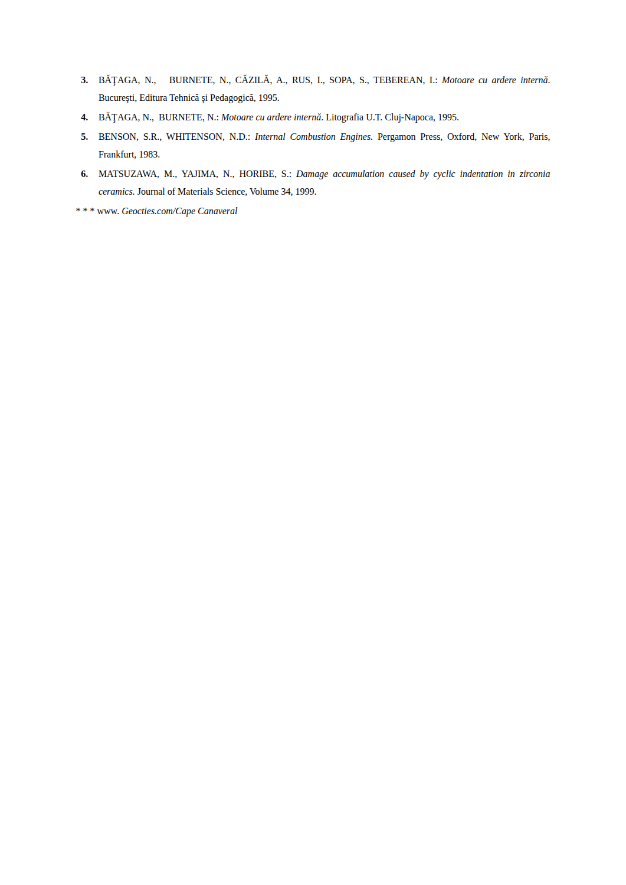BĂŢAGA, N., BURNETE, N., CĂZILĂ, A., RUS, I., SOPA, S., TEBEREAN, I.: Motoare cu ardere internă. Bucureşti, Editura Tehnică şi Pedagogică, 1995.
BĂŢAGA, N., BURNETE, N.: Motoare cu ardere internă. Litografia U.T. Cluj-Napoca, 1995.
BENSON, S.R., WHITENSON, N.D.: Internal Combustion Engines. Pergamon Press, Oxford, New York, Paris, Frankfurt, 1983.
MATSUZAWA, M., YAJIMA, N., HORIBE, S.: Damage accumulation caused by cyclic indentation in zirconia ceramics. Journal of Materials Science, Volume 34, 1999.
* * * www. Geocties.com/Cape Canaveral